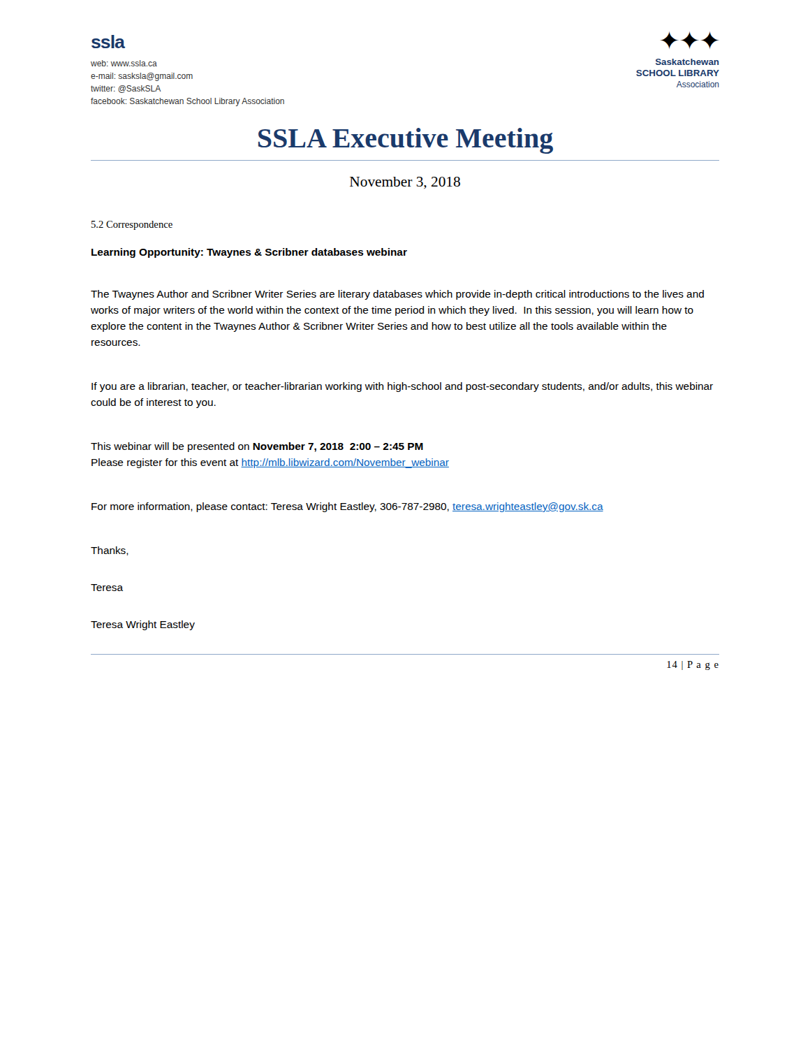ssla
web: www.ssla.ca
e-mail: sasksla@gmail.com
twitter: @SaskSLA
facebook: Saskatchewan School Library Association
✦✦✦
Saskatchewan
SCHOOL LIBRARY
Association
SSLA Executive Meeting
November 3, 2018
5.2 Correspondence
Learning Opportunity: Twaynes & Scribner databases webinar
The Twaynes Author and Scribner Writer Series are literary databases which provide in-depth critical introductions to the lives and works of major writers of the world within the context of the time period in which they lived. In this session, you will learn how to explore the content in the Twaynes Author & Scribner Writer Series and how to best utilize all the tools available within the resources.
If you are a librarian, teacher, or teacher-librarian working with high-school and post-secondary students, and/or adults, this webinar could be of interest to you.
This webinar will be presented on November 7, 2018 2:00 – 2:45 PM
Please register for this event at http://mlb.libwizard.com/November_webinar
For more information, please contact: Teresa Wright Eastley, 306-787-2980, teresa.wrighteastley@gov.sk.ca
Thanks,
Teresa
Teresa Wright Eastley
14 | P a g e